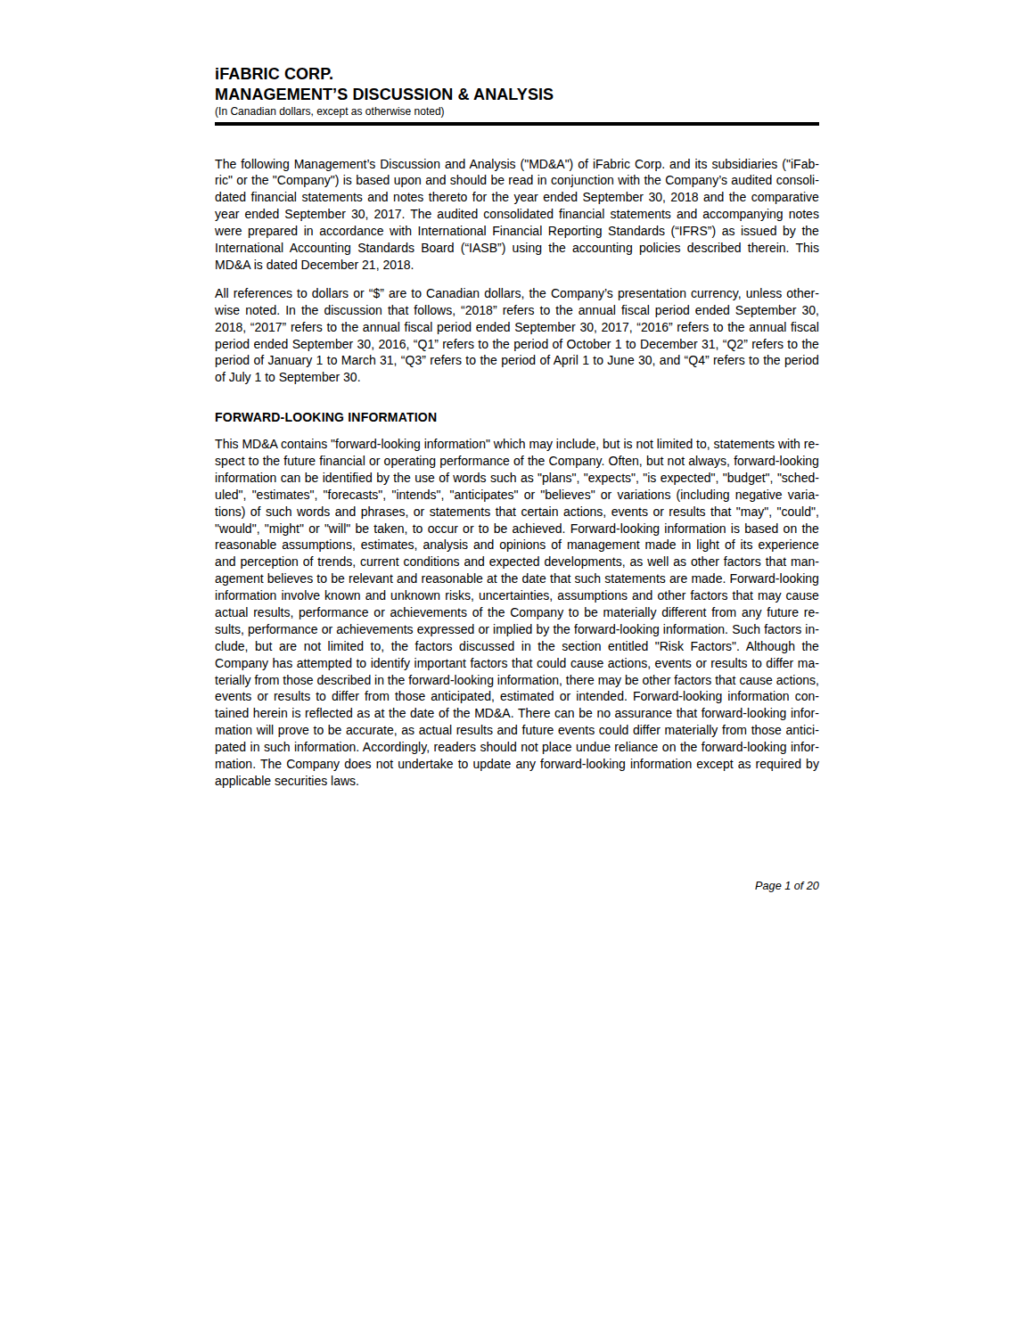iFABRIC CORP.
MANAGEMENT’S DISCUSSION & ANALYSIS
(In Canadian dollars, except as otherwise noted)
The following Management’s Discussion and Analysis ("MD&A") of iFabric Corp. and its subsidiaries ("iFabric" or the "Company") is based upon and should be read in conjunction with the Company’s audited consolidated financial statements and notes thereto for the year ended September 30, 2018 and the comparative year ended September 30, 2017. The audited consolidated financial statements and accompanying notes were prepared in accordance with International Financial Reporting Standards (“IFRS”) as issued by the International Accounting Standards Board (“IASB”) using the accounting policies described therein. This MD&A is dated December 21, 2018.
All references to dollars or “$” are to Canadian dollars, the Company’s presentation currency, unless otherwise noted. In the discussion that follows, “2018” refers to the annual fiscal period ended September 30, 2018, “2017” refers to the annual fiscal period ended September 30, 2017, “2016” refers to the annual fiscal period ended September 30, 2016, “Q1” refers to the period of October 1 to December 31, “Q2” refers to the period of January 1 to March 31, “Q3” refers to the period of April 1 to June 30, and “Q4” refers to the period of July 1 to September 30.
FORWARD-LOOKING INFORMATION
This MD&A contains "forward-looking information" which may include, but is not limited to, statements with respect to the future financial or operating performance of the Company. Often, but not always, forward-looking information can be identified by the use of words such as "plans", "expects", "is expected", "budget", "scheduled", "estimates", "forecasts", "intends", "anticipates" or "believes" or variations (including negative variations) of such words and phrases, or statements that certain actions, events or results that "may", "could", "would", "might" or "will" be taken, to occur or to be achieved. Forward-looking information is based on the reasonable assumptions, estimates, analysis and opinions of management made in light of its experience and perception of trends, current conditions and expected developments, as well as other factors that management believes to be relevant and reasonable at the date that such statements are made. Forward-looking information involve known and unknown risks, uncertainties, assumptions and other factors that may cause actual results, performance or achievements of the Company to be materially different from any future results, performance or achievements expressed or implied by the forward-looking information. Such factors include, but are not limited to, the factors discussed in the section entitled "Risk Factors". Although the Company has attempted to identify important factors that could cause actions, events or results to differ materially from those described in the forward-looking information, there may be other factors that cause actions, events or results to differ from those anticipated, estimated or intended. Forward-looking information contained herein is reflected as at the date of the MD&A. There can be no assurance that forward-looking information will prove to be accurate, as actual results and future events could differ materially from those anticipated in such information. Accordingly, readers should not place undue reliance on the forward-looking information. The Company does not undertake to update any forward-looking information except as required by applicable securities laws.
Page 1 of 20